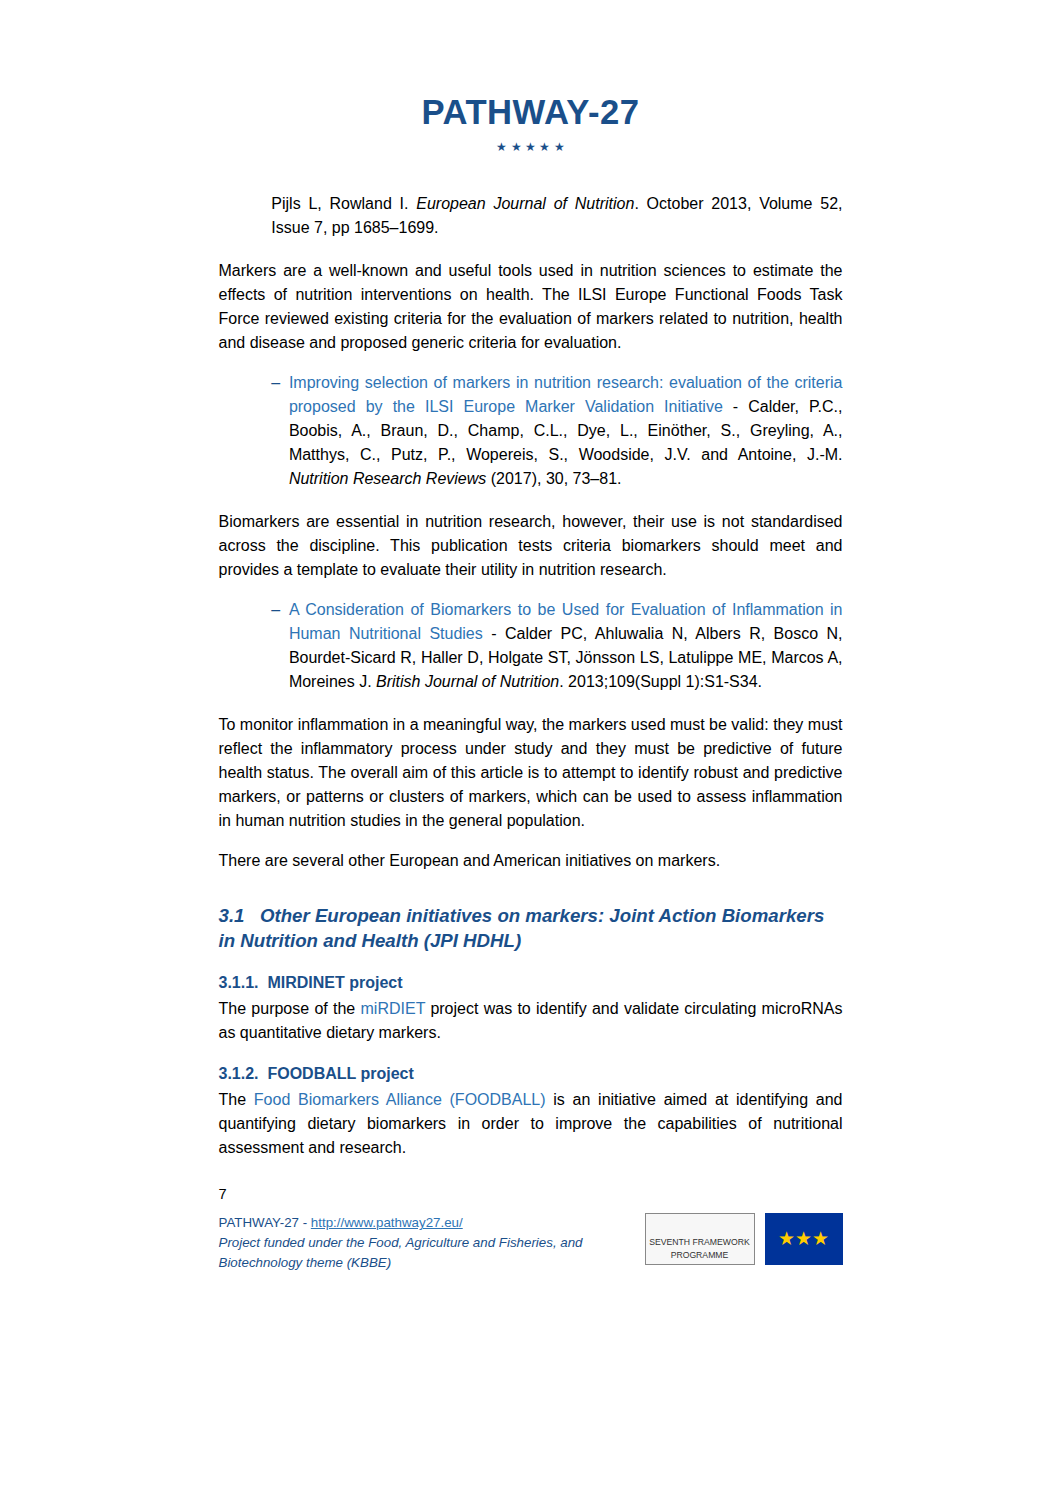PATHWAY-27
★ ★ ★ ★ ★
Pijls L, Rowland I. European Journal of Nutrition. October 2013, Volume 52, Issue 7, pp 1685–1699.
Markers are a well-known and useful tools used in nutrition sciences to estimate the effects of nutrition interventions on health. The ILSI Europe Functional Foods Task Force reviewed existing criteria for the evaluation of markers related to nutrition, health and disease and proposed generic criteria for evaluation.
Improving selection of markers in nutrition research: evaluation of the criteria proposed by the ILSI Europe Marker Validation Initiative - Calder, P.C., Boobis, A., Braun, D., Champ, C.L., Dye, L., Einöther, S., Greyling, A., Matthys, C., Putz, P., Wopereis, S., Woodside, J.V. and Antoine, J.-M. Nutrition Research Reviews (2017), 30, 73–81.
Biomarkers are essential in nutrition research, however, their use is not standardised across the discipline. This publication tests criteria biomarkers should meet and provides a template to evaluate their utility in nutrition research.
A Consideration of Biomarkers to be Used for Evaluation of Inflammation in Human Nutritional Studies - Calder PC, Ahluwalia N, Albers R, Bosco N, Bourdet-Sicard R, Haller D, Holgate ST, Jönsson LS, Latulippe ME, Marcos A, Moreines J. British Journal of Nutrition. 2013;109(Suppl 1):S1-S34.
To monitor inflammation in a meaningful way, the markers used must be valid: they must reflect the inflammatory process under study and they must be predictive of future health status. The overall aim of this article is to attempt to identify robust and predictive markers, or patterns or clusters of markers, which can be used to assess inflammation in human nutrition studies in the general population.
There are several other European and American initiatives on markers.
3.1 Other European initiatives on markers: Joint Action Biomarkers in Nutrition and Health (JPI HDHL)
3.1.1. MIRDINET project
The purpose of the miRDIET project was to identify and validate circulating microRNAs as quantitative dietary markers.
3.1.2. FOODBALL project
The Food Biomarkers Alliance (FOODBALL) is an initiative aimed at identifying and quantifying dietary biomarkers in order to improve the capabilities of nutritional assessment and research.
7
PATHWAY-27 - http://www.pathway27.eu/
Project funded under the Food, Agriculture and Fisheries, and Biotechnology theme (KBBE)
SEVENTH FRAMEWORK
PROGRAMME
★★★